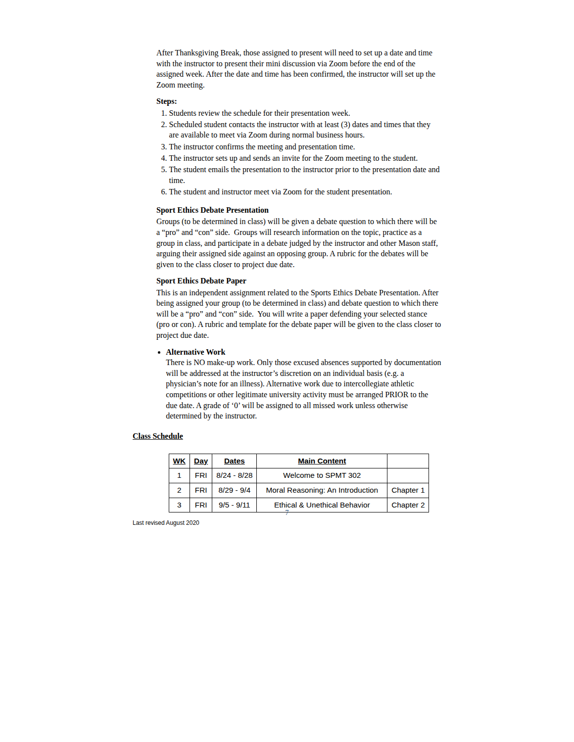After Thanksgiving Break, those assigned to present will need to set up a date and time with the instructor to present their mini discussion via Zoom before the end of the assigned week. After the date and time has been confirmed, the instructor will set up the Zoom meeting.
Steps:
Students review the schedule for their presentation week.
Scheduled student contacts the instructor with at least (3) dates and times that they are available to meet via Zoom during normal business hours.
The instructor confirms the meeting and presentation time.
The instructor sets up and sends an invite for the Zoom meeting to the student.
The student emails the presentation to the instructor prior to the presentation date and time.
The student and instructor meet via Zoom for the student presentation.
Sport Ethics Debate Presentation
Groups (to be determined in class) will be given a debate question to which there will be a “pro” and “con” side. Groups will research information on the topic, practice as a group in class, and participate in a debate judged by the instructor and other Mason staff, arguing their assigned side against an opposing group. A rubric for the debates will be given to the class closer to project due date.
Sport Ethics Debate Paper
This is an independent assignment related to the Sports Ethics Debate Presentation. After being assigned your group (to be determined in class) and debate question to which there will be a “pro” and “con” side. You will write a paper defending your selected stance (pro or con). A rubric and template for the debate paper will be given to the class closer to project due date.
Alternative Work There is NO make-up work. Only those excused absences supported by documentation will be addressed at the instructor’s discretion on an individual basis (e.g. a physician’s note for an illness). Alternative work due to intercollegiate athletic competitions or other legitimate university activity must be arranged PRIOR to the due date. A grade of ‘0’ will be assigned to all missed work unless otherwise determined by the instructor.
Class Schedule
| WK | Day | Dates | Main Content | |
| --- | --- | --- | --- | --- |
| 1 | FRI | 8/24 - 8/28 | Welcome to SPMT 302 | |
| 2 | FRI | 8/29 - 9/4 | Moral Reasoning: An Introduction | Chapter 1 |
| 3 | FRI | 9/5 - 9/11 | Ethical & Unethical Behavior | Chapter 2 |
7
Last revised August 2020